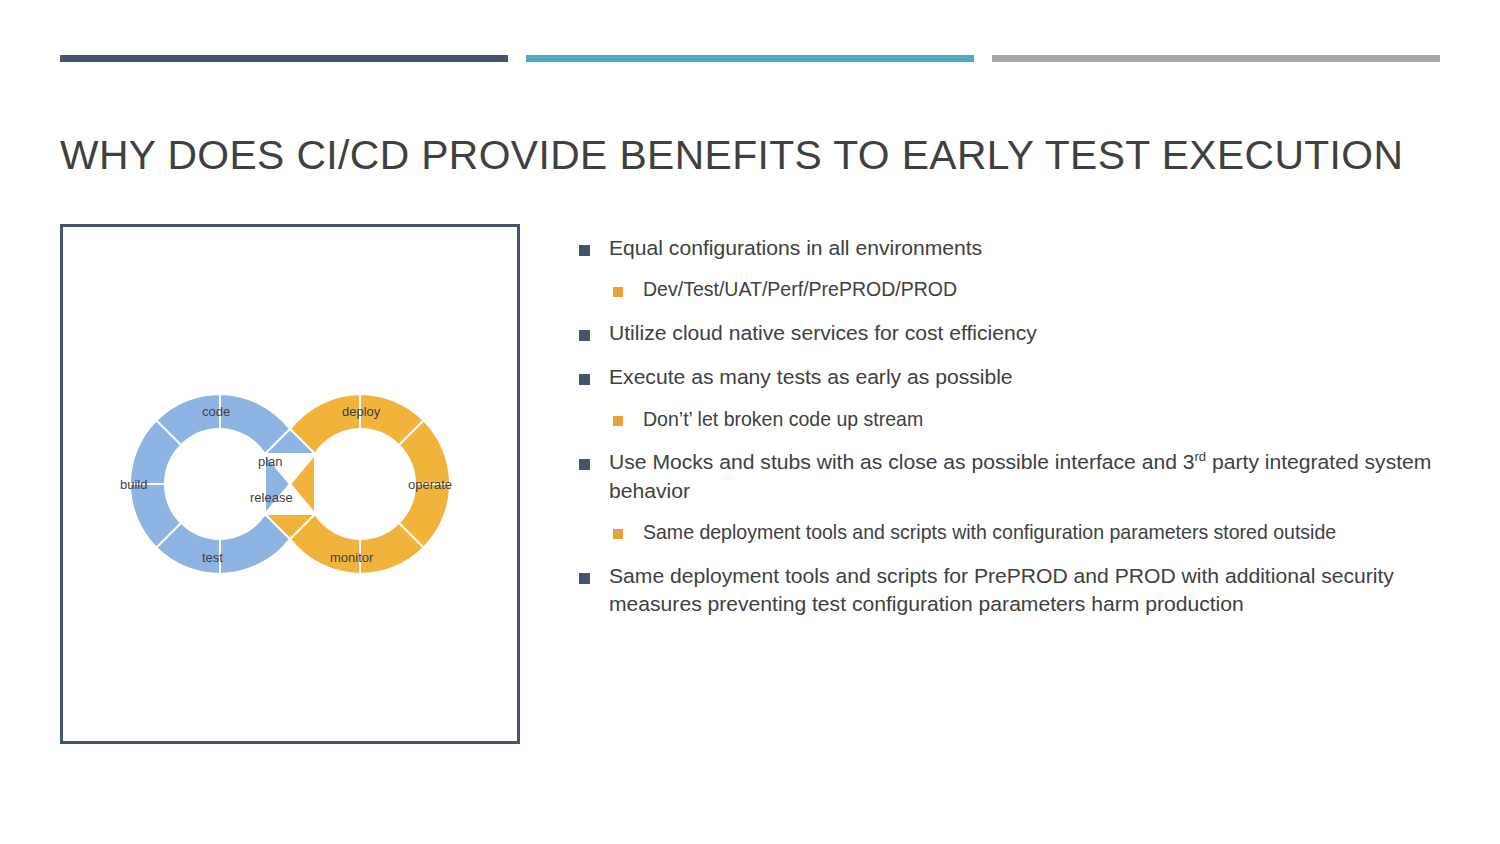Why does CI/CD provide benefits to early test execution
code build test plan release deploy operate monitor
Equal configurations in all environments
Dev/Test/UAT/Perf/PrePROD/PROD
Utilize cloud native services for cost efficiency
Execute as many tests as early as possible
Don’t’ let broken code up stream
Use Mocks and stubs with as close as possible interface and 3rd party integrated system behavior
Same deployment tools and scripts with configuration parameters stored outside
Same deployment tools and scripts for PrePROD and PROD with additional security measures preventing test configuration parameters harm production